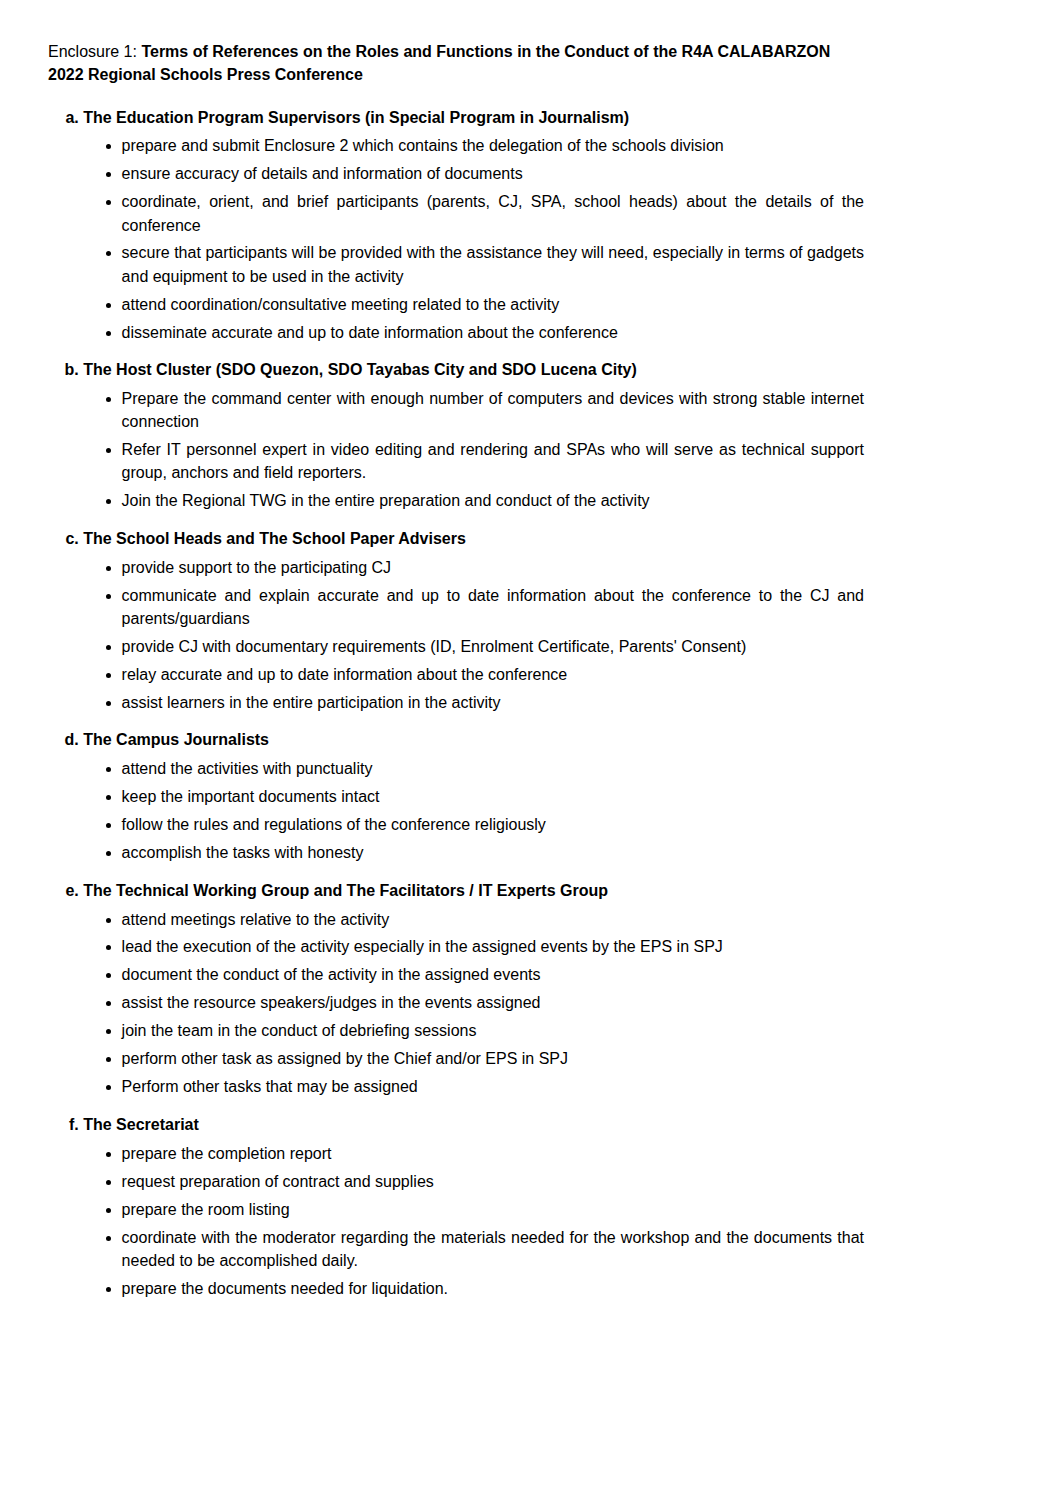Enclosure 1: Terms of References on the Roles and Functions in the Conduct of the R4A CALABARZON 2022 Regional Schools Press Conference
The Education Program Supervisors (in Special Program in Journalism)
prepare and submit Enclosure 2 which contains the delegation of the schools division
ensure accuracy of details and information of documents
coordinate, orient, and brief participants (parents, CJ, SPA, school heads) about the details of the conference
secure that participants will be provided with the assistance they will need, especially in terms of gadgets and equipment to be used in the activity
attend coordination/consultative meeting related to the activity
disseminate accurate and up to date information about the conference
The Host Cluster (SDO Quezon, SDO Tayabas City and SDO Lucena City)
Prepare the command center with enough number of computers and devices with strong stable internet connection
Refer IT personnel expert in video editing and rendering and SPAs who will serve as technical support group, anchors and field reporters.
Join the Regional TWG in the entire preparation and conduct of the activity
The School Heads and The School Paper Advisers
provide support to the participating CJ
communicate and explain accurate and up to date information about the conference to the CJ and parents/guardians
provide CJ with documentary requirements (ID, Enrolment Certificate, Parents' Consent)
relay accurate and up to date information about the conference
assist learners in the entire participation in the activity
The Campus Journalists
attend the activities with punctuality
keep the important documents intact
follow the rules and regulations of the conference religiously
accomplish the tasks with honesty
The Technical Working Group and The Facilitators / IT Experts Group
attend meetings relative to the activity
lead the execution of the activity especially in the assigned events by the EPS in SPJ
document the conduct of the activity in the assigned events
assist the resource speakers/judges in the events assigned
join the team in the conduct of debriefing sessions
perform other task as assigned by the Chief and/or EPS in SPJ
Perform other tasks that may be assigned
The Secretariat
prepare the completion report
request preparation of contract and supplies
prepare the room listing
coordinate with the moderator regarding the materials needed for the workshop and the documents that needed to be accomplished daily.
prepare the documents needed for liquidation.